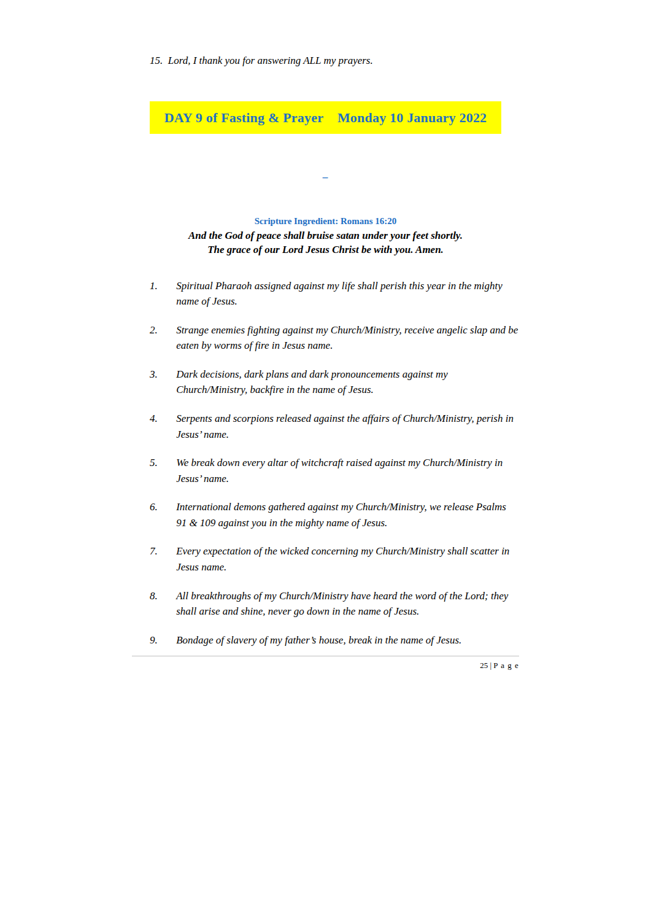15. Lord, I thank you for answering ALL my prayers.
DAY 9 of Fasting & Prayer Monday 10 January 2022
_
Scripture Ingredient: Romans 16:20
And the God of peace shall bruise satan under your feet shortly.
The grace of our Lord Jesus Christ be with you. Amen.
Spiritual Pharaoh assigned against my life shall perish this year in the mighty name of Jesus.
Strange enemies fighting against my Church/Ministry, receive angelic slap and be eaten by worms of fire in Jesus name.
Dark decisions, dark plans and dark pronouncements against my Church/Ministry, backfire in the name of Jesus.
Serpents and scorpions released against the affairs of Church/Ministry, perish in Jesus’ name.
We break down every altar of witchcraft raised against my Church/Ministry in Jesus’ name.
International demons gathered against my Church/Ministry, we release Psalms 91 & 109 against you in the mighty name of Jesus.
Every expectation of the wicked concerning my Church/Ministry shall scatter in Jesus name.
All breakthroughs of my Church/Ministry have heard the word of the Lord; they shall arise and shine, never go down in the name of Jesus.
Bondage of slavery of my father’s house, break in the name of Jesus.
25 | P a g e